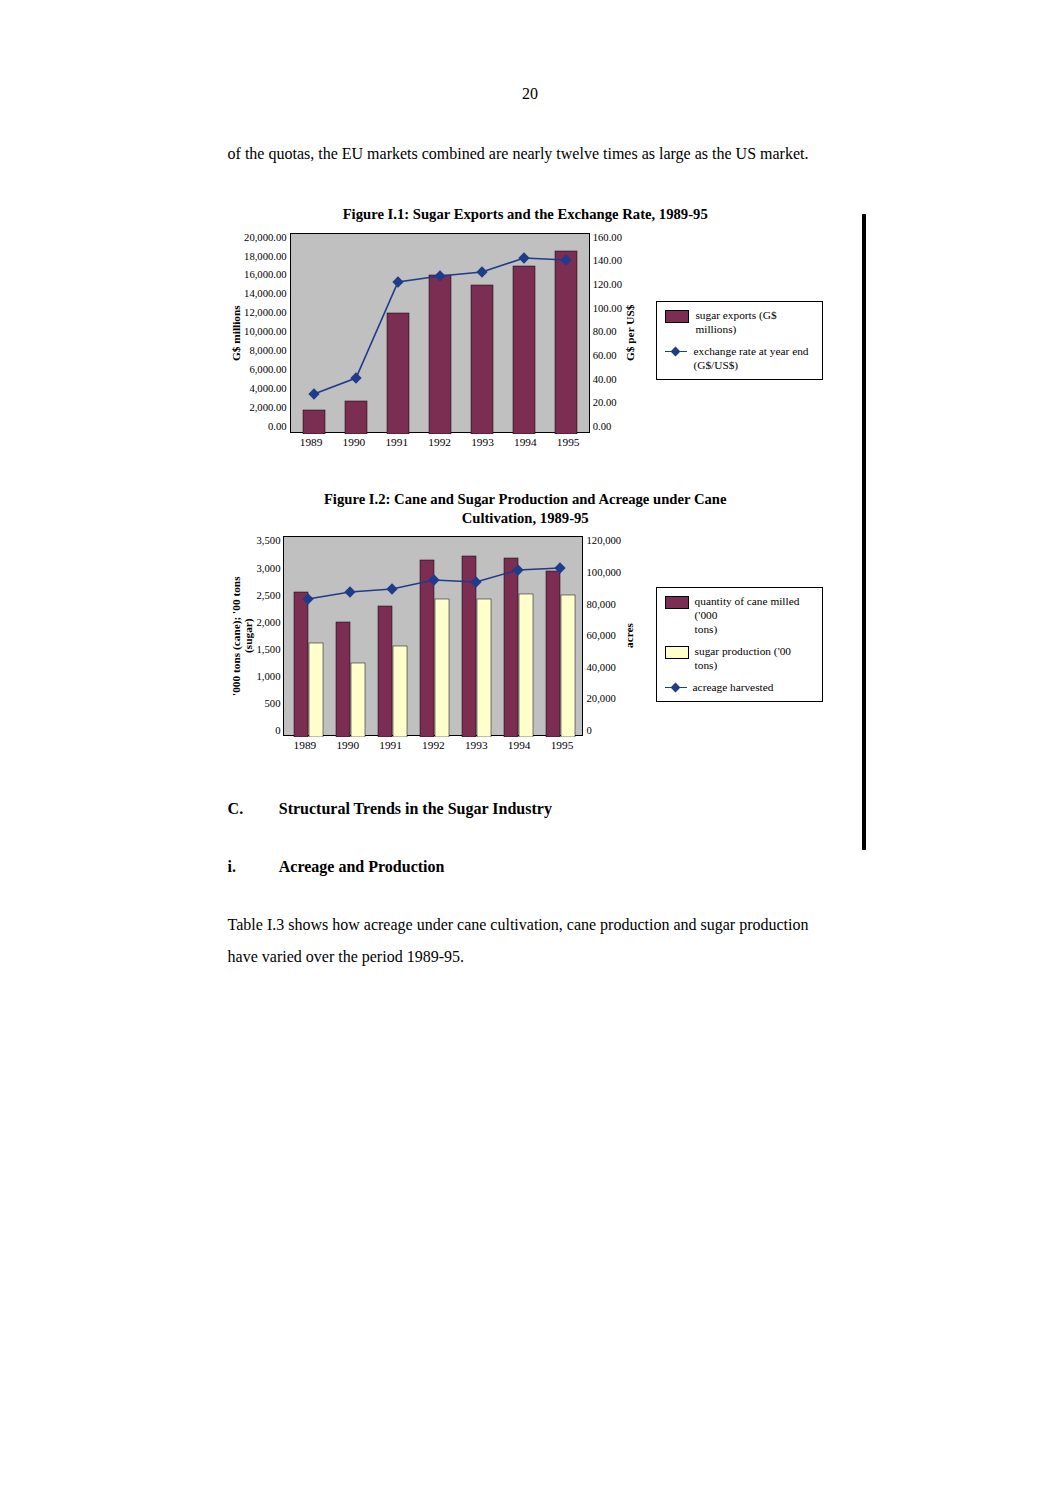20
of the quotas, the EU markets combined are nearly twelve times as large as the US market.
Figure I.1: Sugar Exports and the Exchange Rate, 1989-95
G$ millions
20,000.00 18,000.00 16,000.00 14,000.00 12,000.00 10,000.00 8,000.00 6,000.00 4,000.00 2,000.00 0.00
1989199019911992199319941995
160.00 140.00 120.00 100.00 80.00 60.00 40.00 20.00 0.00
G$ per US$
sugar exports (G$ millions)
exchange rate at year end
(G$/US$)
Figure I.2: Cane and Sugar Production and Acreage under Cane
Cultivation, 1989-95
'000 tons (cane); '00 tons
(sugar)
3,500 3,000 2,500 2,000 1,500 1,000 500 0
1989199019911992199319941995
120,000 100,000 80,000 60,000 40,000 20,000 0
acres
quantity of cane milled ('000
tons)
sugar production ('00 tons)
acreage harvested
C. Structural Trends in the Sugar Industry
i. Acreage and Production
Table I.3 shows how acreage under cane cultivation, cane production and sugar production have varied over the period 1989-95.